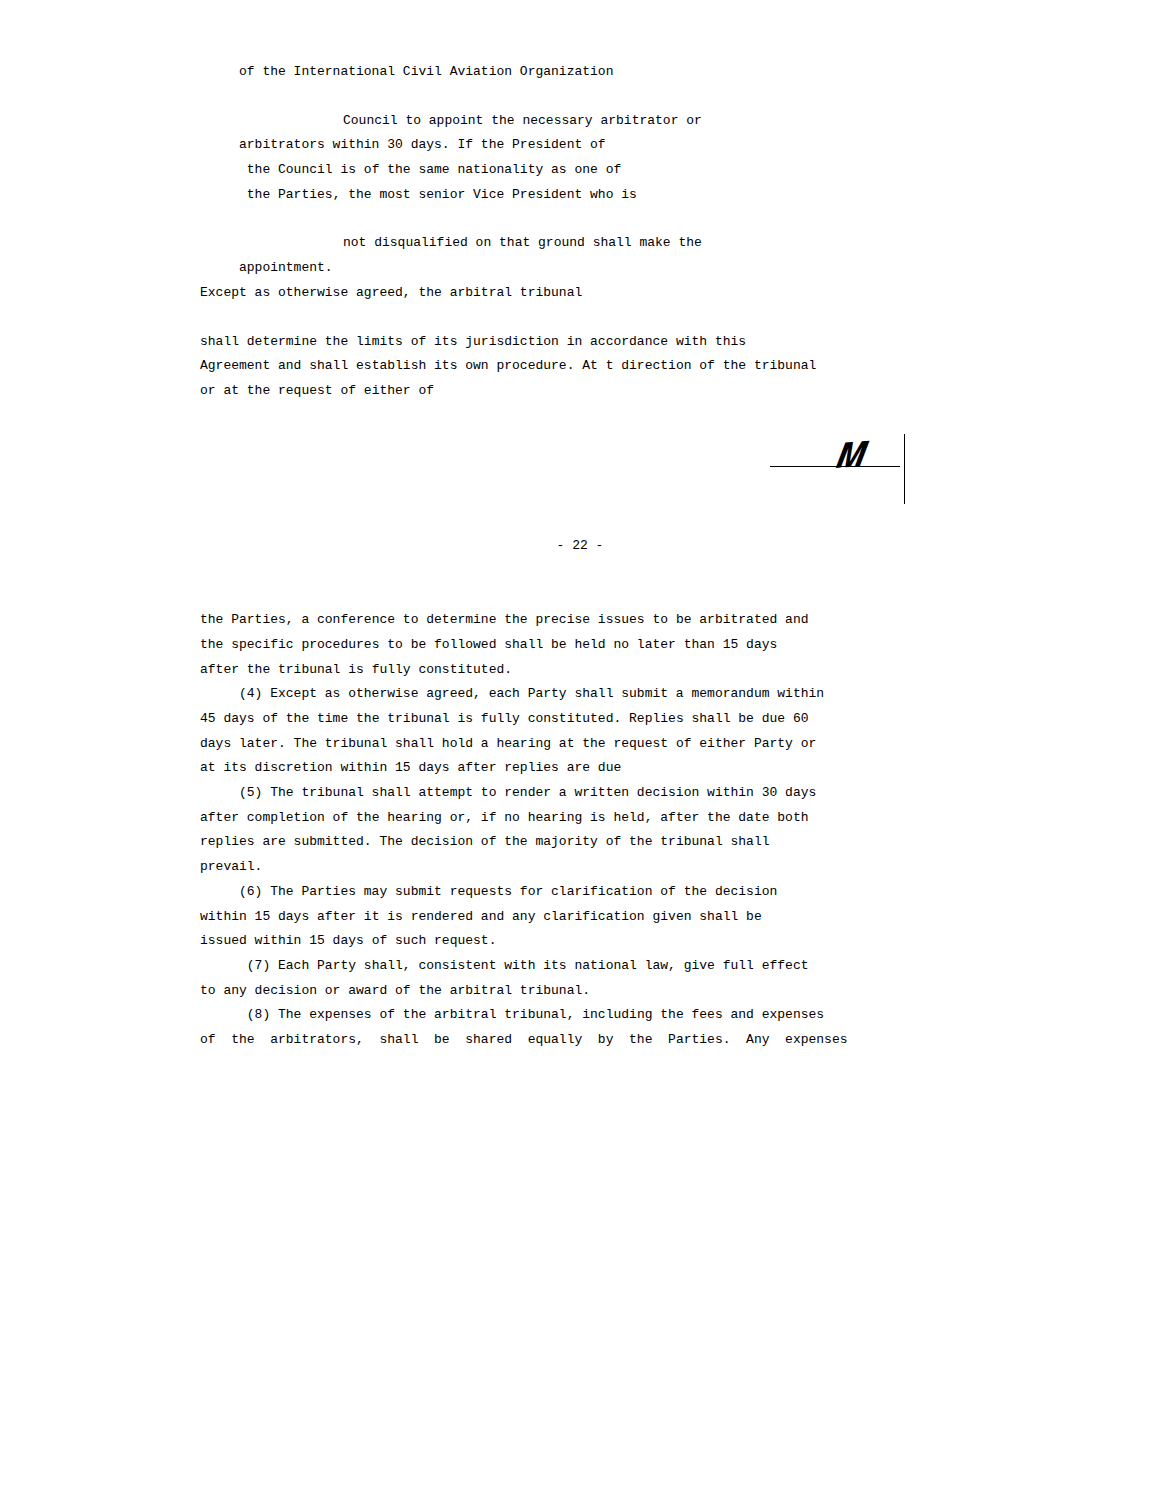of the International Civil Aviation Organization
Council to appoint the necessary arbitrator or
arbitrators within 30 days. If the President of
the Council is of the same nationality as one of
the Parties, the most senior Vice President who is
not disqualified on that ground shall make the
appointment.
Except as otherwise agreed, the arbitral tribunal
shall determine the limits of its jurisdiction in accordance with this
Agreement and shall establish its own procedure. At t direction of the tribunal
or at the request of either of
𝑴  
- 22 -
the Parties, a conference to determine the precise issues to be arbitrated and
the specific procedures to be followed shall be held no later than 15 days
after the tribunal is fully constituted.
(4) Except as otherwise agreed, each Party shall submit a memorandum within
45 days of the time the tribunal is fully constituted. Replies shall be due 60
days later. The tribunal shall hold a hearing at the request of either Party or
at its discretion within 15 days after replies are due
(5) The tribunal shall attempt to render a written decision within 30 days
after completion of the hearing or, if no hearing is held, after the date both
replies are submitted. The decision of the majority of the tribunal shall
prevail.
(6) The Parties may submit requests for clarification of the decision
within 15 days after it is rendered and any clarification given shall be
issued within 15 days of such request.
(7) Each Party shall, consistent with its national law, give full effect
to any decision or award of the arbitral tribunal.
(8) The expenses of the arbitral tribunal, including the fees and expenses
of the arbitrators, shall be shared equally by the Parties. Any expenses